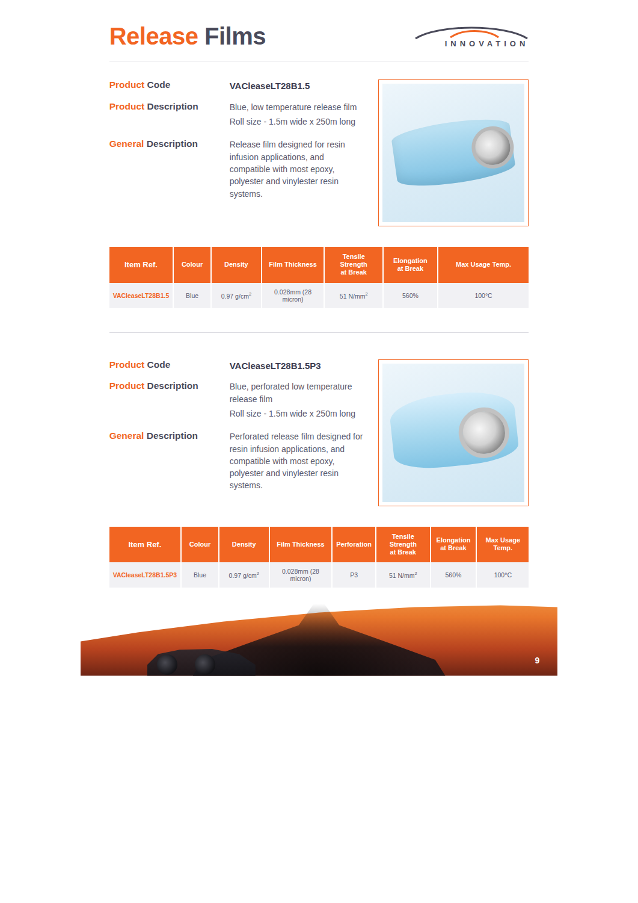Release Films
INNOVATION
Product Code
VACleaseLT28B1.5
Product Description
Blue, low temperature release film
Roll size - 1.5m wide x 250m long
General Description
Release film designed for resin infusion applications, and compatible with most epoxy, polyester and vinylester resin systems.
| Item Ref. | Colour | Density | Film Thickness | Tensile Strength at Break | Elongation at Break | Max Usage Temp. |
| --- | --- | --- | --- | --- | --- | --- |
| VACleaseLT28B1.5 | Blue | 0.97 g/cm 2 | 0.028mm (28 micron) | 51 N/mm 2 | 560% | 100°C |
Product Code
VACleaseLT28B1.5P3
Product Description
Blue, perforated low temperature release film
Roll size - 1.5m wide x 250m long
General Description
Perforated release film designed for resin infusion applications, and compatible with most epoxy, polyester and vinylester resin systems.
| Item Ref. | Colour | Density | Film Thickness | Perforation | Tensile Strength at Break | Elongation at Break | Max Usage Temp. |
| --- | --- | --- | --- | --- | --- | --- | --- |
| VACleaseLT28B1.5P3 | Blue | 0.97 g/cm 2 | 0.028mm (28 micron) | P3 | 51 N/mm 2 | 560% | 100°C |
9